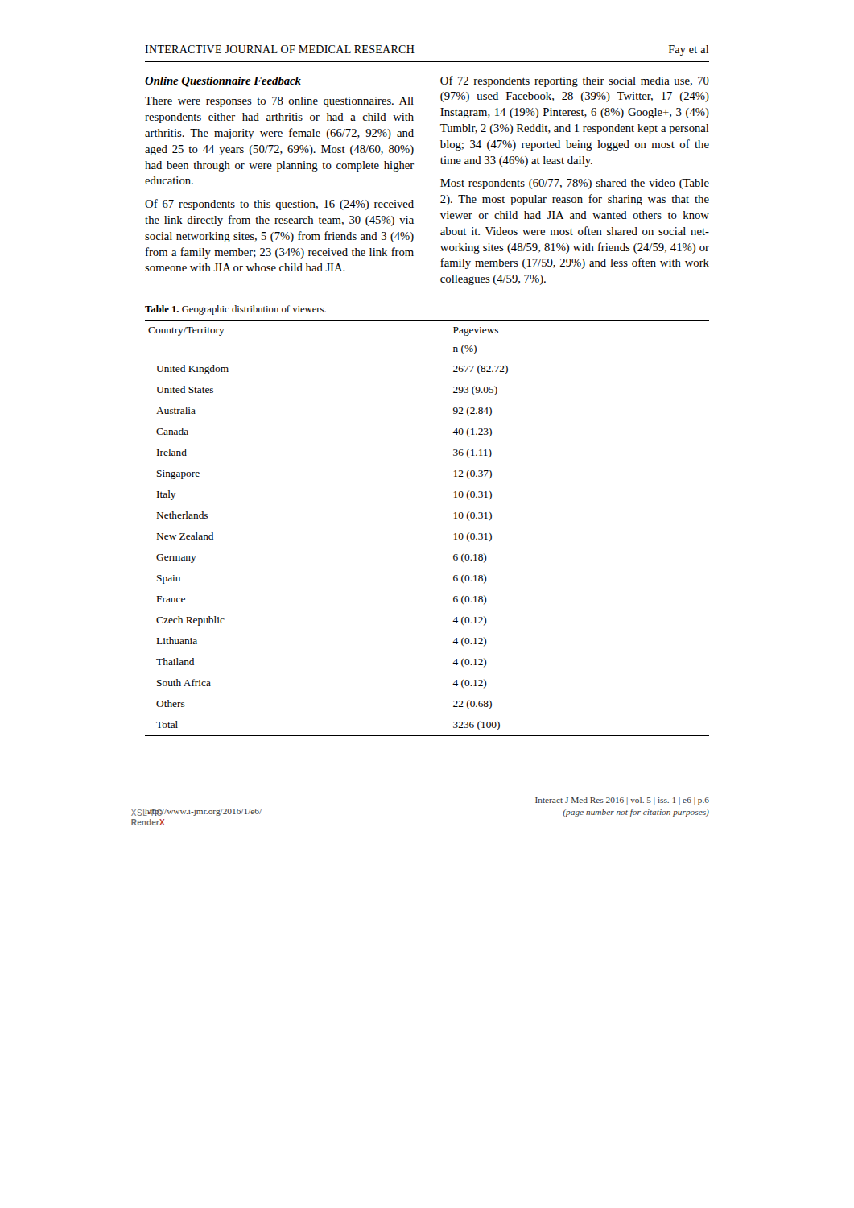Interactive Journal of Medical Research Fay et al
Online Questionnaire Feedback
There were responses to 78 online questionnaires. All respondents either had arthritis or had a child with arthritis. The majority were female (66/72, 92%) and aged 25 to 44 years (50/72, 69%). Most (48/60, 80%) had been through or were planning to complete higher education.
Of 67 respondents to this question, 16 (24%) received the link directly from the research team, 30 (45%) via social networking sites, 5 (7%) from friends and 3 (4%) from a family member; 23 (34%) received the link from someone with JIA or whose child had JIA.
Of 72 respondents reporting their social media use, 70 (97%) used Facebook, 28 (39%) Twitter, 17 (24%) Instagram, 14 (19%) Pinterest, 6 (8%) Google+, 3 (4%) Tumblr, 2 (3%) Reddit, and 1 respondent kept a personal blog; 34 (47%) reported being logged on most of the time and 33 (46%) at least daily.
Most respondents (60/77, 78%) shared the video (Table 2). The most popular reason for sharing was that the viewer or child had JIA and wanted others to know about it. Videos were most often shared on social networking sites (48/59, 81%) with friends (24/59, 41%) or family members (17/59, 29%) and less often with work colleagues (4/59, 7%).
Table 1. Geographic distribution of viewers.
| Country/Territory | Pageviews |
| --- | --- |
| | n (%) |
| United Kingdom | 2677 (82.72) |
| United States | 293 (9.05) |
| Australia | 92 (2.84) |
| Canada | 40 (1.23) |
| Ireland | 36 (1.11) |
| Singapore | 12 (0.37) |
| Italy | 10 (0.31) |
| Netherlands | 10 (0.31) |
| New Zealand | 10 (0.31) |
| Germany | 6 (0.18) |
| Spain | 6 (0.18) |
| France | 6 (0.18) |
| Czech Republic | 4 (0.12) |
| Lithuania | 4 (0.12) |
| Thailand | 4 (0.12) |
| South Africa | 4 (0.12) |
| Others | 22 (0.68) |
| Total | 3236 (100) |
XSL•FO
Render X
http://www.i-jmr.org/2016/1/e6/
Interact J Med Res 2016 | vol. 5 | iss. 1 | e6 | p.6
(page number not for citation purposes)